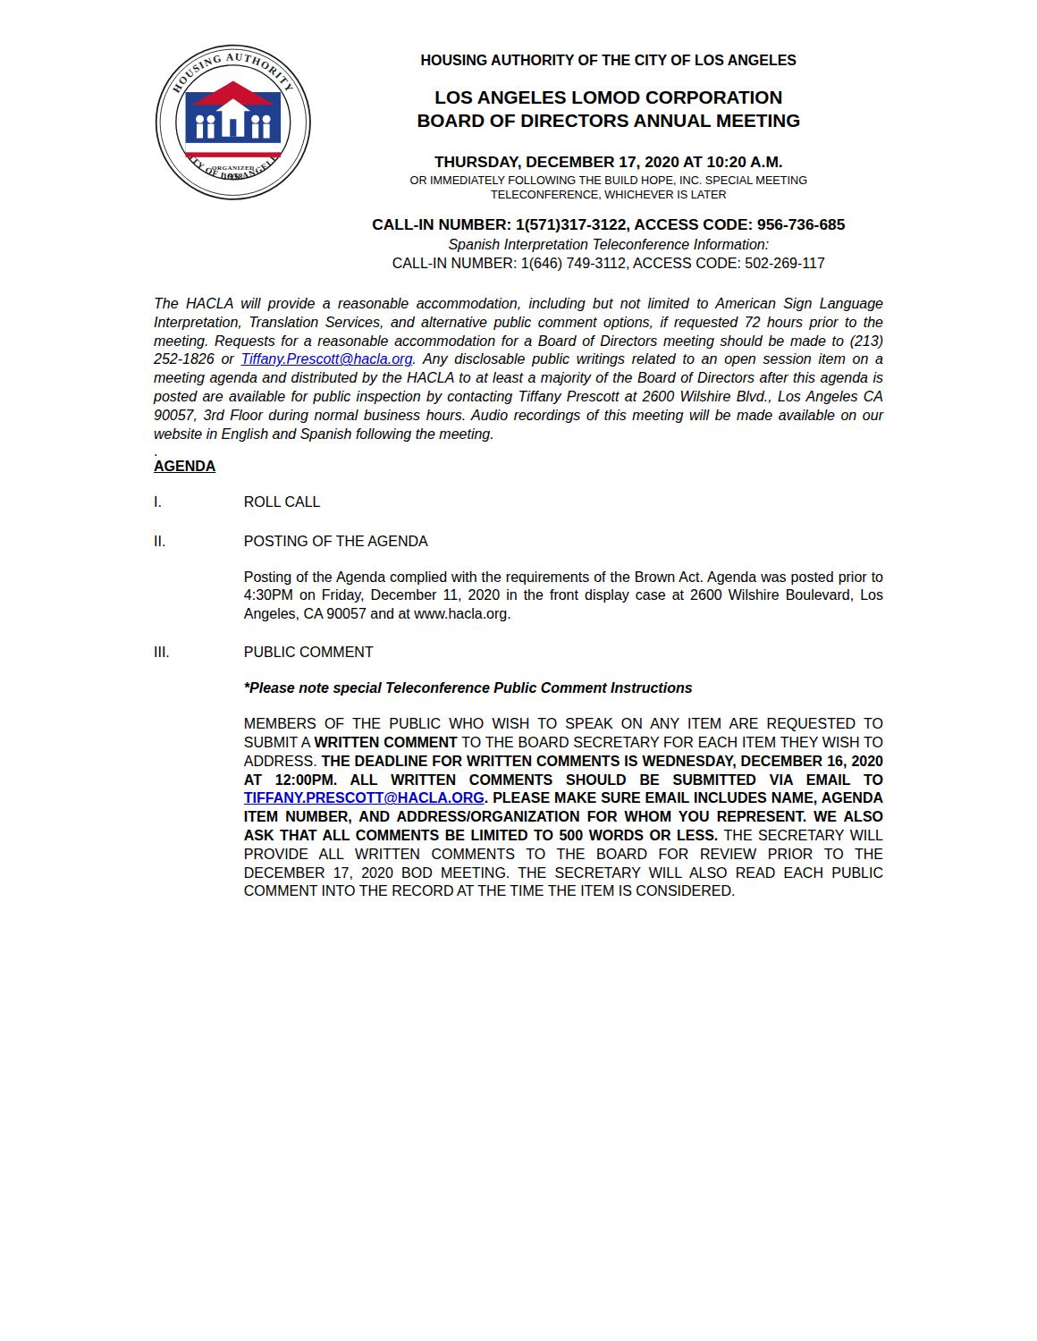HOUSING AUTHORITY CITY OF LOS ANGELES ORGANIZED 1938
HOUSING AUTHORITY OF THE CITY OF LOS ANGELES
LOS ANGELES LOMOD CORPORATION
BOARD OF DIRECTORS ANNUAL MEETING
THURSDAY, DECEMBER 17, 2020 AT 10:20 A.M.
OR IMMEDIATELY FOLLOWING THE BUILD HOPE, INC. SPECIAL MEETING
TELECONFERENCE, WHICHEVER IS LATER
CALL-IN NUMBER: 1(571)317-3122, ACCESS CODE: 956-736-685
Spanish Interpretation Teleconference Information:
CALL-IN NUMBER: 1(646) 749-3112, ACCESS CODE: 502-269-117
The HACLA will provide a reasonable accommodation, including but not limited to American Sign Language Interpretation, Translation Services, and alternative public comment options, if requested 72 hours prior to the meeting. Requests for a reasonable accommodation for a Board of Directors meeting should be made to (213) 252-1826 or Tiffany.Prescott@hacla.org. Any disclosable public writings related to an open session item on a meeting agenda and distributed by the HACLA to at least a majority of the Board of Directors after this agenda is posted are available for public inspection by contacting Tiffany Prescott at 2600 Wilshire Blvd., Los Angeles CA 90057, 3rd Floor during normal business hours. Audio recordings of this meeting will be made available on our website in English and Spanish following the meeting.
.
AGENDA
I.
ROLL CALL
II.
POSTING OF THE AGENDA
Posting of the Agenda complied with the requirements of the Brown Act. Agenda was posted prior to 4:30PM on Friday, December 11, 2020 in the front display case at 2600 Wilshire Boulevard, Los Angeles, CA 90057 and at www.hacla.org.
III.
PUBLIC COMMENT
*Please note special Teleconference Public Comment Instructions
MEMBERS OF THE PUBLIC WHO WISH TO SPEAK ON ANY ITEM ARE REQUESTED TO SUBMIT A WRITTEN COMMENT TO THE BOARD SECRETARY FOR EACH ITEM THEY WISH TO ADDRESS. THE DEADLINE FOR WRITTEN COMMENTS IS WEDNESDAY, DECEMBER 16, 2020 AT 12:00PM. ALL WRITTEN COMMENTS SHOULD BE SUBMITTED VIA EMAIL TO TIFFANY.PRESCOTT@HACLA.ORG. PLEASE MAKE SURE EMAIL INCLUDES NAME, AGENDA ITEM NUMBER, AND ADDRESS/ORGANIZATION FOR WHOM YOU REPRESENT. WE ALSO ASK THAT ALL COMMENTS BE LIMITED TO 500 WORDS OR LESS. THE SECRETARY WILL PROVIDE ALL WRITTEN COMMENTS TO THE BOARD FOR REVIEW PRIOR TO THE DECEMBER 17, 2020 BOD MEETING. THE SECRETARY WILL ALSO READ EACH PUBLIC COMMENT INTO THE RECORD AT THE TIME THE ITEM IS CONSIDERED.